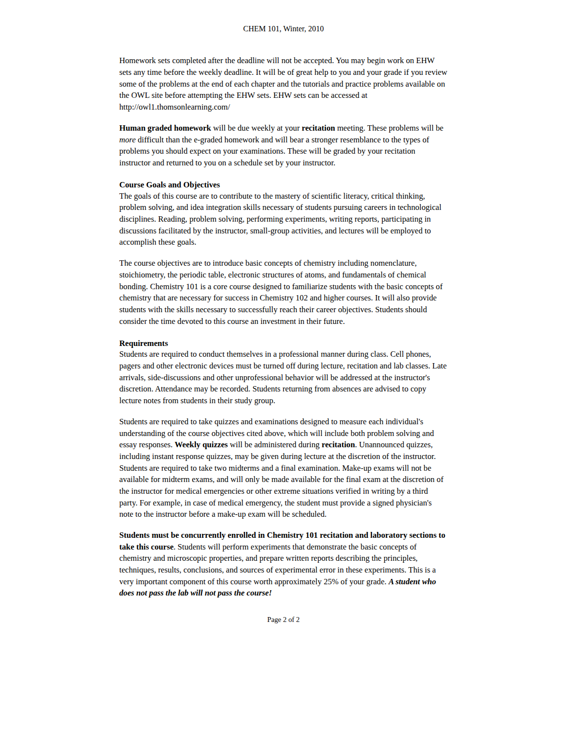CHEM 101, Winter, 2010
Homework sets completed after the deadline will not be accepted. You may begin work on EHW sets any time before the weekly deadline. It will be of great help to you and your grade if you review some of the problems at the end of each chapter and the tutorials and practice problems available on the OWL site before attempting the EHW sets. EHW sets can be accessed at http://owl1.thomsonlearning.com/
Human graded homework will be due weekly at your recitation meeting. These problems will be more difficult than the e-graded homework and will bear a stronger resemblance to the types of problems you should expect on your examinations. These will be graded by your recitation instructor and returned to you on a schedule set by your instructor.
Course Goals and Objectives
The goals of this course are to contribute to the mastery of scientific literacy, critical thinking, problem solving, and idea integration skills necessary of students pursuing careers in technological disciplines. Reading, problem solving, performing experiments, writing reports, participating in discussions facilitated by the instructor, small-group activities, and lectures will be employed to accomplish these goals.
The course objectives are to introduce basic concepts of chemistry including nomenclature, stoichiometry, the periodic table, electronic structures of atoms, and fundamentals of chemical bonding. Chemistry 101 is a core course designed to familiarize students with the basic concepts of chemistry that are necessary for success in Chemistry 102 and higher courses. It will also provide students with the skills necessary to successfully reach their career objectives. Students should consider the time devoted to this course an investment in their future.
Requirements
Students are required to conduct themselves in a professional manner during class. Cell phones, pagers and other electronic devices must be turned off during lecture, recitation and lab classes. Late arrivals, side-discussions and other unprofessional behavior will be addressed at the instructor's discretion. Attendance may be recorded. Students returning from absences are advised to copy lecture notes from students in their study group.
Students are required to take quizzes and examinations designed to measure each individual's understanding of the course objectives cited above, which will include both problem solving and essay responses. Weekly quizzes will be administered during recitation. Unannounced quizzes, including instant response quizzes, may be given during lecture at the discretion of the instructor. Students are required to take two midterms and a final examination. Make-up exams will not be available for midterm exams, and will only be made available for the final exam at the discretion of the instructor for medical emergencies or other extreme situations verified in writing by a third party. For example, in case of medical emergency, the student must provide a signed physician's note to the instructor before a make-up exam will be scheduled.
Students must be concurrently enrolled in Chemistry 101 recitation and laboratory sections to take this course. Students will perform experiments that demonstrate the basic concepts of chemistry and microscopic properties, and prepare written reports describing the principles, techniques, results, conclusions, and sources of experimental error in these experiments. This is a very important component of this course worth approximately 25% of your grade. A student who does not pass the lab will not pass the course!
Page 2 of 2